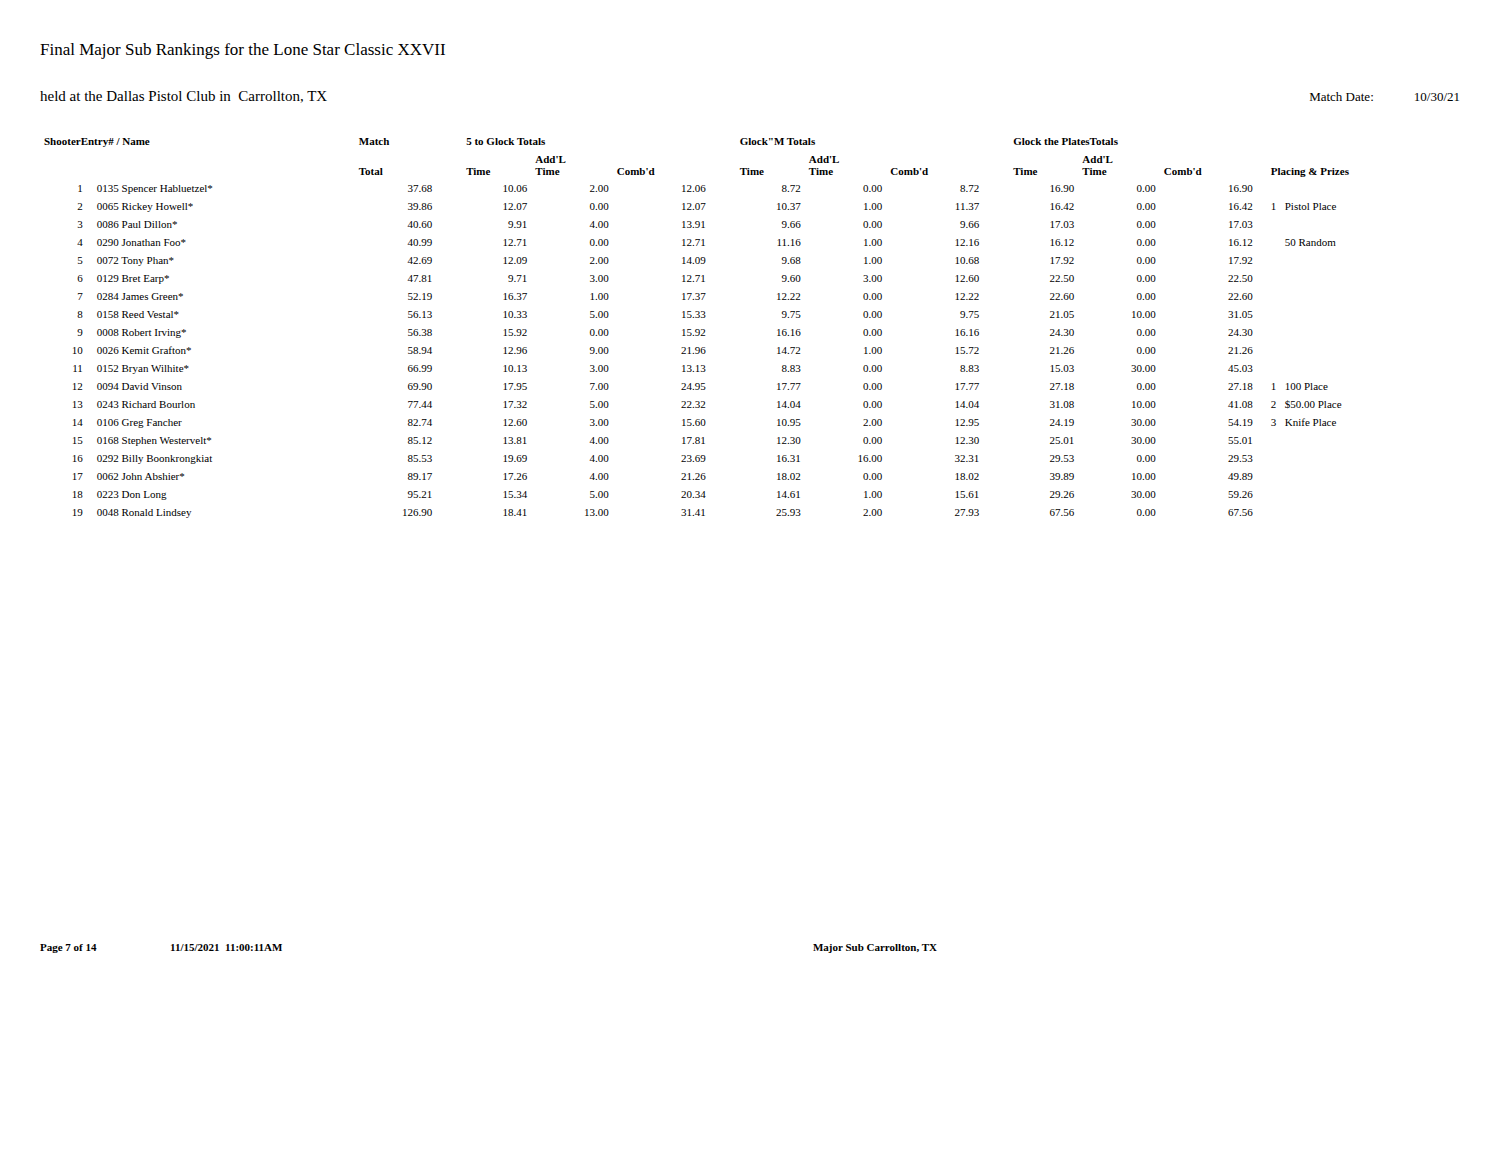Final Major Sub Rankings for the Lone Star Classic XXVII
held at the Dallas Pistol Club in Carrollton, TX
Match Date: 10/30/21
| ShooterEntry# / Name | Match | | 5 to Glock Totals | | Glock"M Totals | | Glock the PlatesTotals | |
| --- | --- | --- | --- | --- | --- | --- | --- | --- |
| | | Total | | Time | Add'L Time | Comb'd | | Time | Add'L Time | Comb'd | | Time | Add'L Time | Comb'd | Placing & Prizes |
| 1 | 0135 Spencer Habluetzel* | 37.68 | | 10.06 | 2.00 | 12.06 | | 8.72 | 0.00 | 8.72 | | 16.90 | 0.00 | 16.90 | |
| 2 | 0065 Rickey Howell* | 39.86 | | 12.07 | 0.00 | 12.07 | | 10.37 | 1.00 | 11.37 | | 16.42 | 0.00 | 16.42 | 1 Pistol Place |
| 3 | 0086 Paul Dillon* | 40.60 | | 9.91 | 4.00 | 13.91 | | 9.66 | 0.00 | 9.66 | | 17.03 | 0.00 | 17.03 | |
| 4 | 0290 Jonathan Foo* | 40.99 | | 12.71 | 0.00 | 12.71 | | 11.16 | 1.00 | 12.16 | | 16.12 | 0.00 | 16.12 | 50 Random |
| 5 | 0072 Tony Phan* | 42.69 | | 12.09 | 2.00 | 14.09 | | 9.68 | 1.00 | 10.68 | | 17.92 | 0.00 | 17.92 | |
| 6 | 0129 Bret Earp* | 47.81 | | 9.71 | 3.00 | 12.71 | | 9.60 | 3.00 | 12.60 | | 22.50 | 0.00 | 22.50 | |
| 7 | 0284 James Green* | 52.19 | | 16.37 | 1.00 | 17.37 | | 12.22 | 0.00 | 12.22 | | 22.60 | 0.00 | 22.60 | |
| 8 | 0158 Reed Vestal* | 56.13 | | 10.33 | 5.00 | 15.33 | | 9.75 | 0.00 | 9.75 | | 21.05 | 10.00 | 31.05 | |
| 9 | 0008 Robert Irving* | 56.38 | | 15.92 | 0.00 | 15.92 | | 16.16 | 0.00 | 16.16 | | 24.30 | 0.00 | 24.30 | |
| 10 | 0026 Kemit Grafton* | 58.94 | | 12.96 | 9.00 | 21.96 | | 14.72 | 1.00 | 15.72 | | 21.26 | 0.00 | 21.26 | |
| 11 | 0152 Bryan Wilhite* | 66.99 | | 10.13 | 3.00 | 13.13 | | 8.83 | 0.00 | 8.83 | | 15.03 | 30.00 | 45.03 | |
| 12 | 0094 David Vinson | 69.90 | | 17.95 | 7.00 | 24.95 | | 17.77 | 0.00 | 17.77 | | 27.18 | 0.00 | 27.18 | 1 100 Place |
| 13 | 0243 Richard Bourlon | 77.44 | | 17.32 | 5.00 | 22.32 | | 14.04 | 0.00 | 14.04 | | 31.08 | 10.00 | 41.08 | 2 $50.00 Place |
| 14 | 0106 Greg Fancher | 82.74 | | 12.60 | 3.00 | 15.60 | | 10.95 | 2.00 | 12.95 | | 24.19 | 30.00 | 54.19 | 3 Knife Place |
| 15 | 0168 Stephen Westervelt* | 85.12 | | 13.81 | 4.00 | 17.81 | | 12.30 | 0.00 | 12.30 | | 25.01 | 30.00 | 55.01 | |
| 16 | 0292 Billy Boonkrongkiat | 85.53 | | 19.69 | 4.00 | 23.69 | | 16.31 | 16.00 | 32.31 | | 29.53 | 0.00 | 29.53 | |
| 17 | 0062 John Abshier* | 89.17 | | 17.26 | 4.00 | 21.26 | | 18.02 | 0.00 | 18.02 | | 39.89 | 10.00 | 49.89 | |
| 18 | 0223 Don Long | 95.21 | | 15.34 | 5.00 | 20.34 | | 14.61 | 1.00 | 15.61 | | 29.26 | 30.00 | 59.26 | |
| 19 | 0048 Ronald Lindsey | 126.90 | | 18.41 | 13.00 | 31.41 | | 25.93 | 2.00 | 27.93 | | 67.56 | 0.00 | 67.56 | |
Page 7 of 14
11/15/2021 11:00:11AM
Major Sub Carrollton, TX